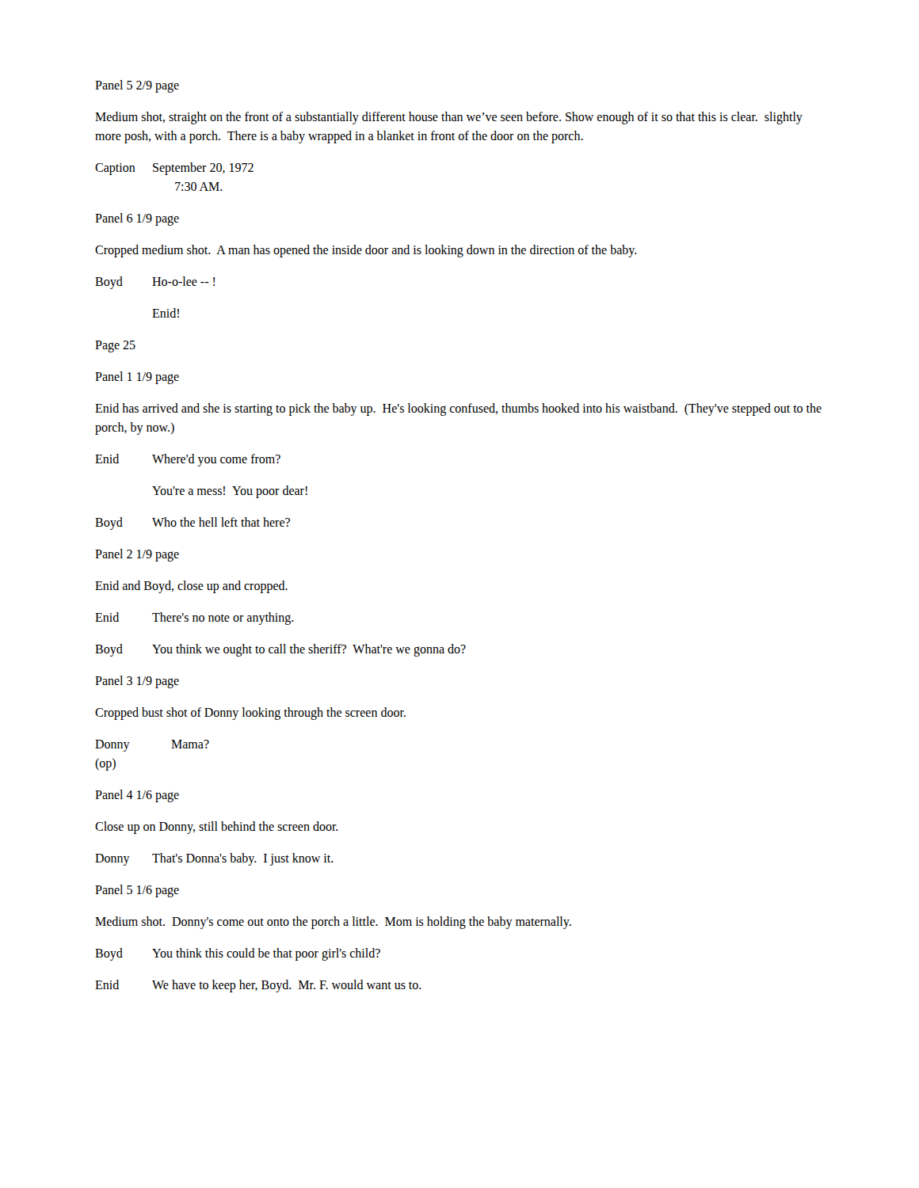Panel 5 2/9 page
Medium shot, straight on the front of a substantially different house than we’ve seen before. Show enough of it so that this is clear. slightly more posh, with a porch. There is a baby wrapped in a blanket in front of the door on the porch.
Caption September 20, 1972 7:30 AM.
Panel 6 1/9 page
Cropped medium shot. A man has opened the inside door and is looking down in the direction of the baby.
Boyd Ho-o-lee -- ! Enid!
Page 25
Panel 1 1/9 page
Enid has arrived and she is starting to pick the baby up. He's looking confused, thumbs hooked into his waistband. (They've stepped out to the porch, by now.)
Enid Where'd you come from? You're a mess! You poor dear!
Boyd Who the hell left that here?
Panel 2 1/9 page
Enid and Boyd, close up and cropped.
Enid There's no note or anything.
Boyd You think we ought to call the sheriff? What're we gonna do?
Panel 3 1/9 page
Cropped bust shot of Donny looking through the screen door.
Donny (op) Mama?
Panel 4 1/6 page
Close up on Donny, still behind the screen door.
Donny That's Donna's baby. I just know it.
Panel 5 1/6 page
Medium shot. Donny's come out onto the porch a little. Mom is holding the baby maternally.
Boyd You think this could be that poor girl's child?
Enid We have to keep her, Boyd. Mr. F. would want us to.